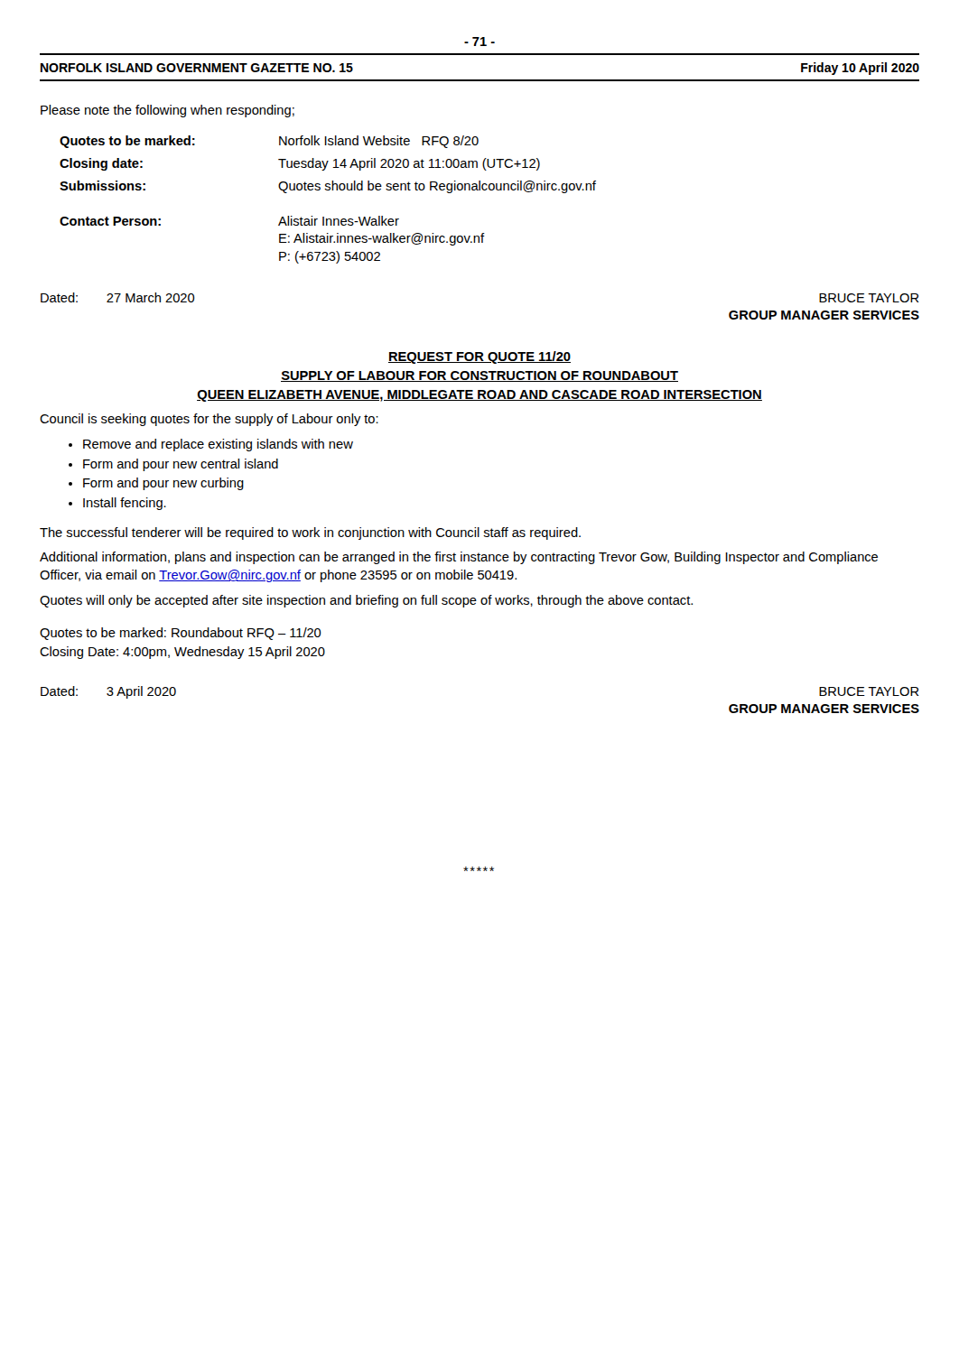- 71 -
NORFOLK ISLAND GOVERNMENT GAZETTE NO. 15 Friday 10 April 2020
Please note the following when responding;
| Quotes to be marked: | Norfolk Island Website RFQ 8/20 |
| Closing date: | Tuesday 14 April 2020 at 11:00am (UTC+12) |
| Submissions: | Quotes should be sent to Regionalcouncil@nirc.gov.nf |
| Contact Person: | Alistair Innes-Walker E: Alistair.innes-walker@nirc.gov.nf P: (+6723) 54002 |
Dated: 27 March 2020
BRUCE TAYLOR
GROUP MANAGER SERVICES
REQUEST FOR QUOTE 11/20 SUPPLY OF LABOUR FOR CONSTRUCTION OF ROUNDABOUT QUEEN ELIZABETH AVENUE, MIDDLEGATE ROAD AND CASCADE ROAD INTERSECTION
Council is seeking quotes for the supply of Labour only to:
Remove and replace existing islands with new
Form and pour new central island
Form and pour new curbing
Install fencing.
The successful tenderer will be required to work in conjunction with Council staff as required.
Additional information, plans and inspection can be arranged in the first instance by contracting Trevor Gow, Building Inspector and Compliance Officer, via email on Trevor.Gow@nirc.gov.nf or phone 23595 or on mobile 50419.
Quotes will only be accepted after site inspection and briefing on full scope of works, through the above contact.
Quotes to be marked: Roundabout RFQ – 11/20
Closing Date: 4:00pm, Wednesday 15 April 2020
Dated: 3 April 2020
BRUCE TAYLOR
GROUP MANAGER SERVICES
*****